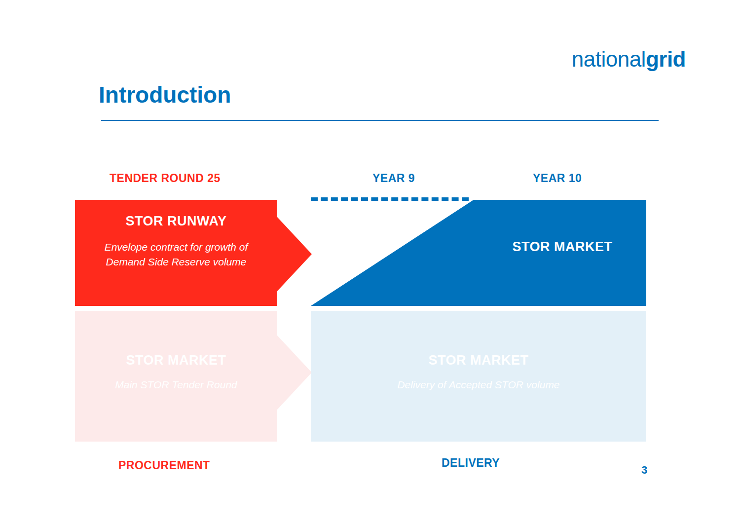nationalgrid
Introduction
TENDER ROUND 25
YEAR 9
YEAR 10
STOR RUNWAY
Envelope contract for growth of Demand Side Reserve volume
STOR MARKET
STOR MARKET
Main STOR Tender Round
STOR MARKET
Delivery of Accepted STOR volume
PROCUREMENT
DELIVERY
3